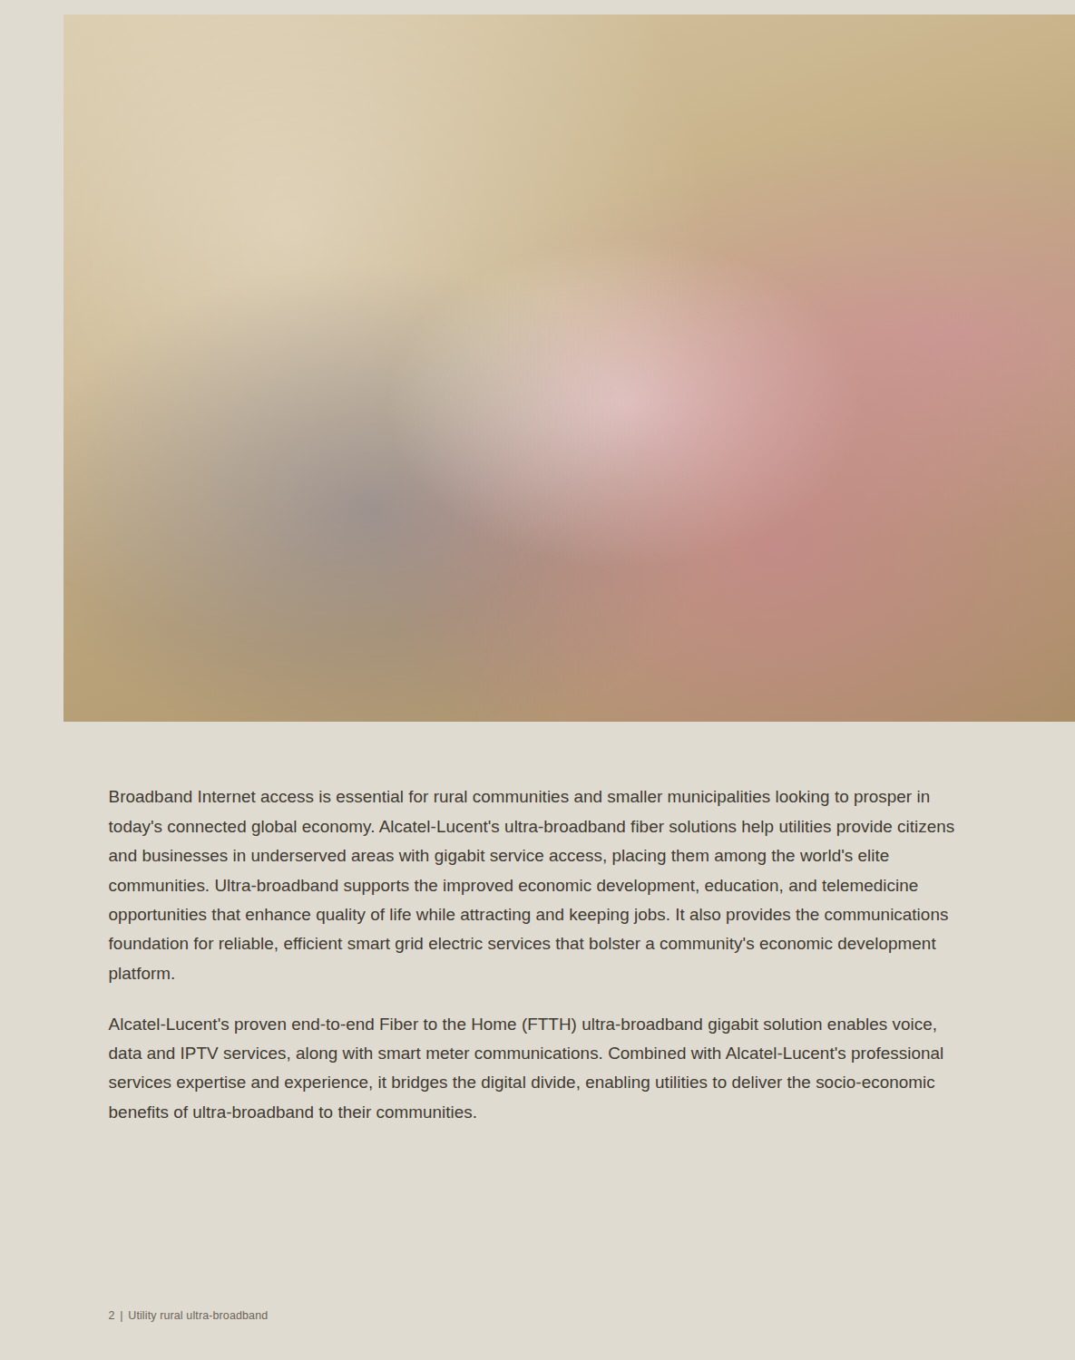Broadband Internet access is essential for rural communities and smaller municipalities looking to prosper in today's connected global economy. Alcatel-Lucent's ultra-broadband fiber solutions help utilities provide citizens and businesses in underserved areas with gigabit service access, placing them among the world's elite communities. Ultra-broadband supports the improved economic development, education, and telemedicine opportunities that enhance quality of life while attracting and keeping jobs. It also provides the communications foundation for reliable, efficient smart grid electric services that bolster a community's economic development platform.
Alcatel-Lucent's proven end-to-end Fiber to the Home (FTTH) ultra-broadband gigabit solution enables voice, data and IPTV services, along with smart meter communications. Combined with Alcatel-Lucent's professional services expertise and experience, it bridges the digital divide, enabling utilities to deliver the socio-economic benefits of ultra-broadband to their communities.
2|Utility rural ultra-broadband